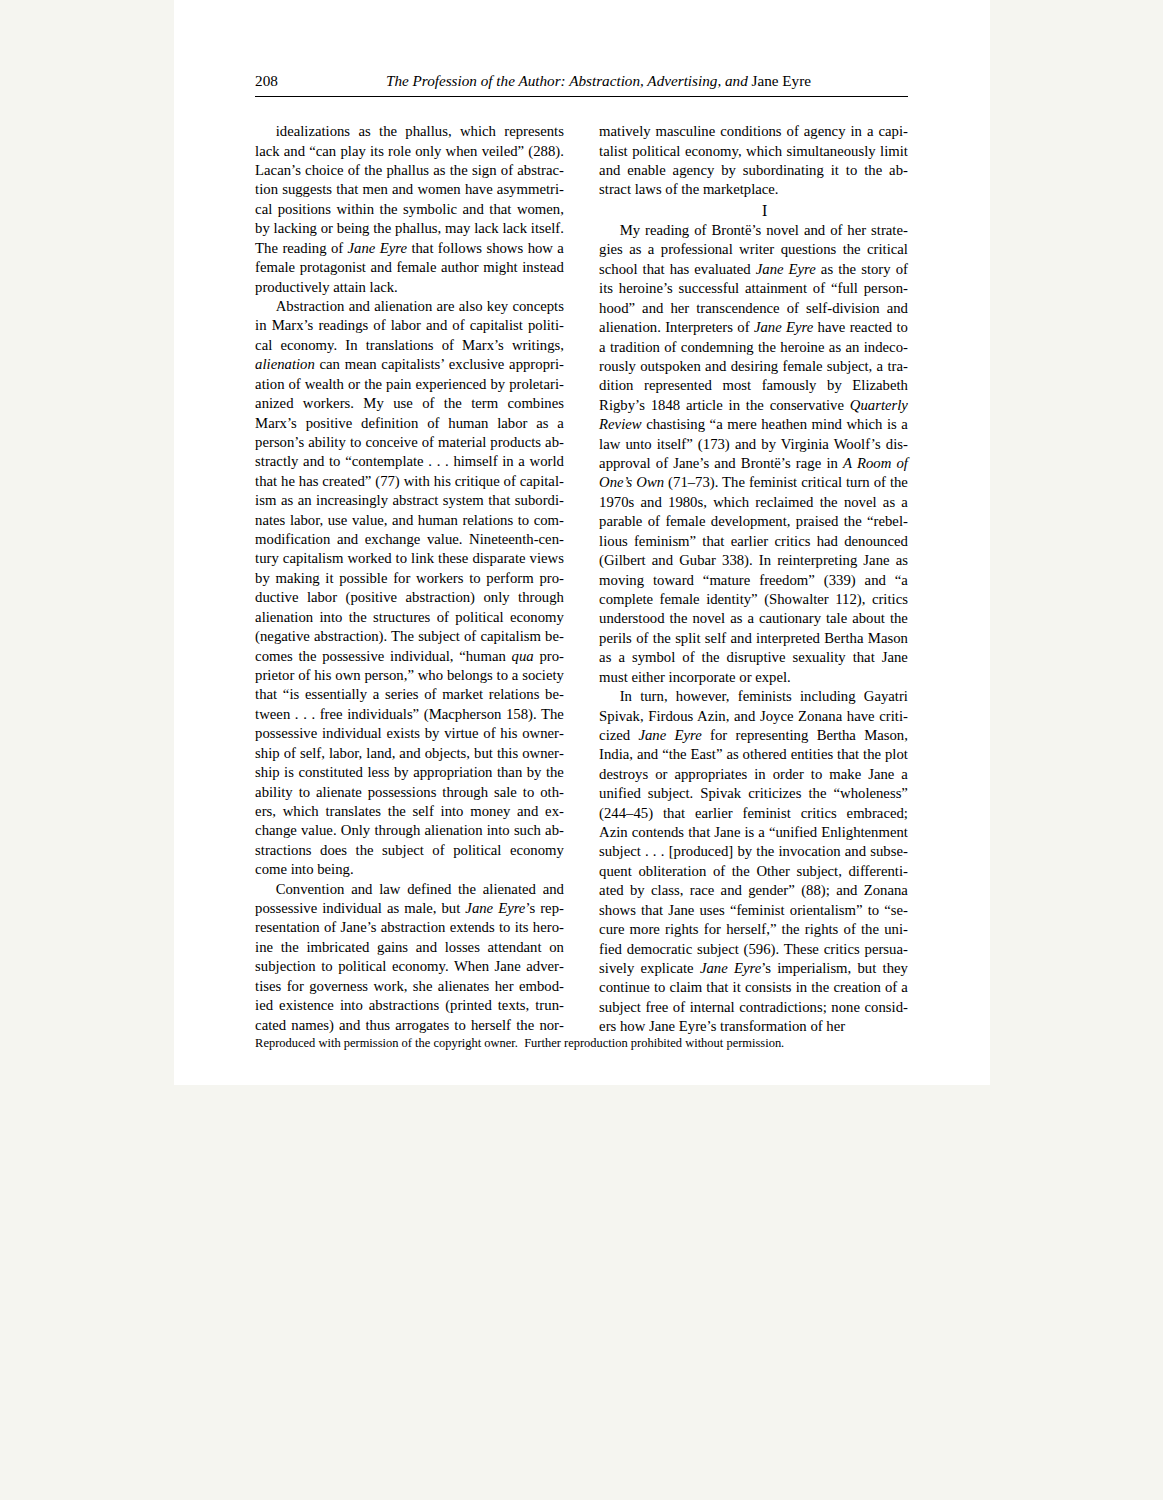208 The Profession of the Author: Abstraction, Advertising, and Jane Eyre
idealizations as the phallus, which represents lack and “can play its role only when veiled” (288). Lacan’s choice of the phallus as the sign of abstraction suggests that men and women have asymmetrical positions within the symbolic and that women, by lacking or being the phallus, may lack lack itself. The reading of Jane Eyre that follows shows how a female protagonist and female author might instead productively attain lack.
Abstraction and alienation are also key concepts in Marx’s readings of labor and of capitalist political economy. In translations of Marx’s writings, alienation can mean capitalists’ exclusive appropriation of wealth or the pain experienced by proletarianized workers. My use of the term combines Marx’s positive definition of human labor as a person’s ability to conceive of material products abstractly and to “contemplate . . . himself in a world that he has created” (77) with his critique of capitalism as an increasingly abstract system that subordinates labor, use value, and human relations to commodification and exchange value. Nineteenth-century capitalism worked to link these disparate views by making it possible for workers to perform productive labor (positive abstraction) only through alienation into the structures of political economy (negative abstraction). The subject of capitalism becomes the possessive individual, “human qua proprietor of his own person,” who belongs to a society that “is essentially a series of market relations between . . . free individuals” (Macpherson 158). The possessive individual exists by virtue of his ownership of self, labor, land, and objects, but this ownership is constituted less by appropriation than by the ability to alienate possessions through sale to others, which translates the self into money and exchange value. Only through alienation into such abstractions does the subject of political economy come into being.
Convention and law defined the alienated and possessive individual as male, but Jane Eyre’s representation of Jane’s abstraction extends to its heroine the imbricated gains and losses attendant on subjection to political economy. When Jane advertises for governess work, she alienates her embodied existence into abstractions (printed texts, truncated names) and thus arrogates to herself the normatively masculine conditions of agency in a capitalist political economy, which simultaneously limit and enable agency by subordinating it to the abstract laws of the marketplace.
I
My reading of Brontë’s novel and of her strategies as a professional writer questions the critical school that has evaluated Jane Eyre as the story of its heroine’s successful attainment of “full personhood” and her transcendence of self-division and alienation. Interpreters of Jane Eyre have reacted to a tradition of condemning the heroine as an indecorously outspoken and desiring female subject, a tradition represented most famously by Elizabeth Rigby’s 1848 article in the conservative Quarterly Review chastising “a mere heathen mind which is a law unto itself” (173) and by Virginia Woolf’s disapproval of Jane’s and Brontë’s rage in A Room of One’s Own (71–73). The feminist critical turn of the 1970s and 1980s, which reclaimed the novel as a parable of female development, praised the “rebellious feminism” that earlier critics had denounced (Gilbert and Gubar 338). In reinterpreting Jane as moving toward “mature freedom” (339) and “a complete female identity” (Showalter 112), critics understood the novel as a cautionary tale about the perils of the split self and interpreted Bertha Mason as a symbol of the disruptive sexuality that Jane must either incorporate or expel.
In turn, however, feminists including Gayatri Spivak, Firdous Azin, and Joyce Zonana have criticized Jane Eyre for representing Bertha Mason, India, and “the East” as othered entities that the plot destroys or appropriates in order to make Jane a unified subject. Spivak criticizes the “wholeness” (244–45) that earlier feminist critics embraced; Azin contends that Jane is a “unified Enlightenment subject . . . [produced] by the invocation and subsequent obliteration of the Other subject, differentiated by class, race and gender” (88); and Zonana shows that Jane uses “feminist orientalism” to “secure more rights for herself,” the rights of the unified democratic subject (596). These critics persuasively explicate Jane Eyre’s imperialism, but they continue to claim that it consists in the creation of a subject free of internal contradictions; none considers how Jane Eyre’s transformation of her
Reproduced with permission of the copyright owner. Further reproduction prohibited without permission.